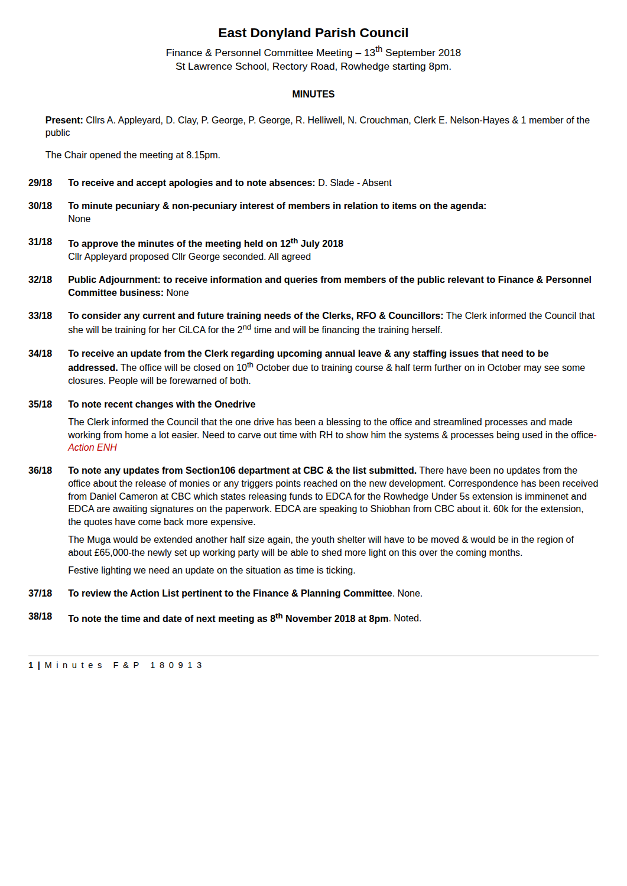East Donyland Parish Council
Finance & Personnel Committee Meeting – 13th September 2018
St Lawrence School, Rectory Road, Rowhedge starting 8pm.
MINUTES
Present: Cllrs A. Appleyard, D. Clay, P. George, P. George, R. Helliwell, N. Crouchman, Clerk E. Nelson-Hayes & 1 member of the public
The Chair opened the meeting at 8.15pm.
29/18
To receive and accept apologies and to note absences: D. Slade - Absent
30/18
To minute pecuniary & non-pecuniary interest of members in relation to items on the agenda:
None
31/18
To approve the minutes of the meeting held on 12th July 2018
Cllr Appleyard proposed Cllr George seconded. All agreed
32/18
Public Adjournment: to receive information and queries from members of the public relevant to Finance & Personnel Committee business: None
33/18
To consider any current and future training needs of the Clerks, RFO & Councillors: The Clerk informed the Council that she will be training for her CiLCA for the 2nd time and will be financing the training herself.
34/18
To receive an update from the Clerk regarding upcoming annual leave & any staffing issues that need to be addressed. The office will be closed on 10th October due to training course & half term further on in October may see some closures. People will be forewarned of both.
35/18
To note recent changes with the Onedrive
The Clerk informed the Council that the one drive has been a blessing to the office and streamlined processes and made working from home a lot easier. Need to carve out time with RH to show him the systems & processes being used in the office-Action ENH
36/18
To note any updates from Section106 department at CBC & the list submitted. There have been no updates from the office about the release of monies or any triggers points reached on the new development. Correspondence has been received from Daniel Cameron at CBC which states releasing funds to EDCA for the Rowhedge Under 5s extension is imminenet and EDCA are awaiting signatures on the paperwork. EDCA are speaking to Shiobhan from CBC about it. 60k for the extension, the quotes have come back more expensive.
The Muga would be extended another half size again, the youth shelter will have to be moved & would be in the region of about £65,000-the newly set up working party will be able to shed more light on this over the coming months.
Festive lighting we need an update on the situation as time is ticking.
37/18
To review the Action List pertinent to the Finance & Planning Committee. None.
38/18
To note the time and date of next meeting as 8th November 2018 at 8pm. Noted.
1 | M i n u t e s F & P 1 8 0 9 1 3